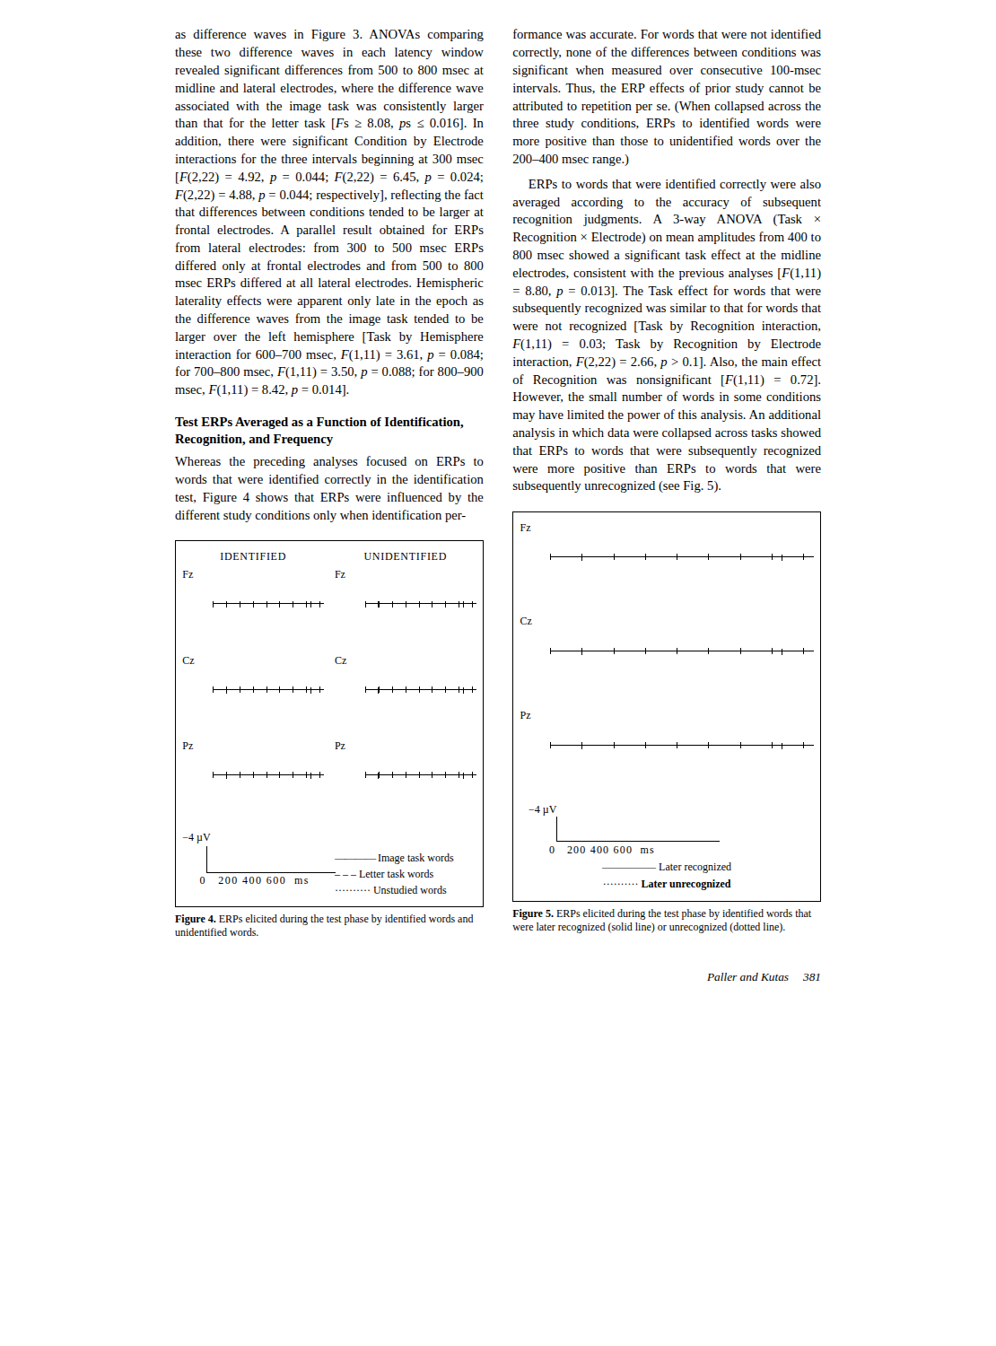as difference waves in Figure 3. ANOVAs comparing these two difference waves in each latency window revealed significant differences from 500 to 800 msec at midline and lateral electrodes, where the difference wave associated with the image task was consistently larger than that for the letter task [Fs ≥ 8.08, ps ≤ 0.016]. In addition, there were significant Condition by Electrode interactions for the three intervals beginning at 300 msec [F(2,22) = 4.92, p = 0.044; F(2,22) = 6.45, p = 0.024; F(2,22) = 4.88, p = 0.044; respectively], reflecting the fact that differences between conditions tended to be larger at frontal electrodes. A parallel result obtained for ERPs from lateral electrodes: from 300 to 500 msec ERPs differed only at frontal electrodes and from 500 to 800 msec ERPs differed at all lateral electrodes. Hemispheric laterality effects were apparent only late in the epoch as the difference waves from the image task tended to be larger over the left hemisphere [Task by Hemisphere interaction for 600–700 msec, F(1,11) = 3.61, p = 0.084; for 700–800 msec, F(1,11) = 3.50, p = 0.088; for 800–900 msec, F(1,11) = 8.42, p = 0.014].
Test ERPs Averaged as a Function of Identification, Recognition, and Frequency
Whereas the preceding analyses focused on ERPs to words that were identified correctly in the identification test, Figure 4 shows that ERPs were influenced by the different study conditions only when identification per-
IDENTIFIED
Fz
Cz
Pz
UNIDENTIFIED
Fz
Cz
Pz
−4 µV
0 200 400 600 ms
Image task words
Letter task words
Unstudied words
Figure 4. ERPs elicited during the test phase by identified words and unidentified words.
formance was accurate. For words that were not identified correctly, none of the differences between conditions was significant when measured over consecutive 100-msec intervals. Thus, the ERP effects of prior study cannot be attributed to repetition per se. (When collapsed across the three study conditions, ERPs to identified words were more positive than those to unidentified words over the 200–400 msec range.)
ERPs to words that were identified correctly were also averaged according to the accuracy of subsequent recognition judgments. A 3-way ANOVA (Task × Recognition × Electrode) on mean amplitudes from 400 to 800 msec showed a significant task effect at the midline electrodes, consistent with the previous analyses [F(1,11) = 8.80, p = 0.013]. The Task effect for words that were subsequently recognized was similar to that for words that were not recognized [Task by Recognition interaction, F(1,11) = 0.03; Task by Recognition by Electrode interaction, F(2,22) = 2.66, p > 0.1]. Also, the main effect of Recognition was nonsignificant [F(1,11) = 0.72]. However, the small number of words in some conditions may have limited the power of this analysis. An additional analysis in which data were collapsed across tasks showed that ERPs to words that were subsequently recognized were more positive than ERPs to words that were subsequently unrecognized (see Fig. 5).
Fz
Cz
Pz
−4 µV
0 200 400 600 ms
Later recognized
Later unrecognized
Figure 5. ERPs elicited during the test phase by identified words that were later recognized (solid line) or unrecognized (dotted line).
Paller and Kutas381